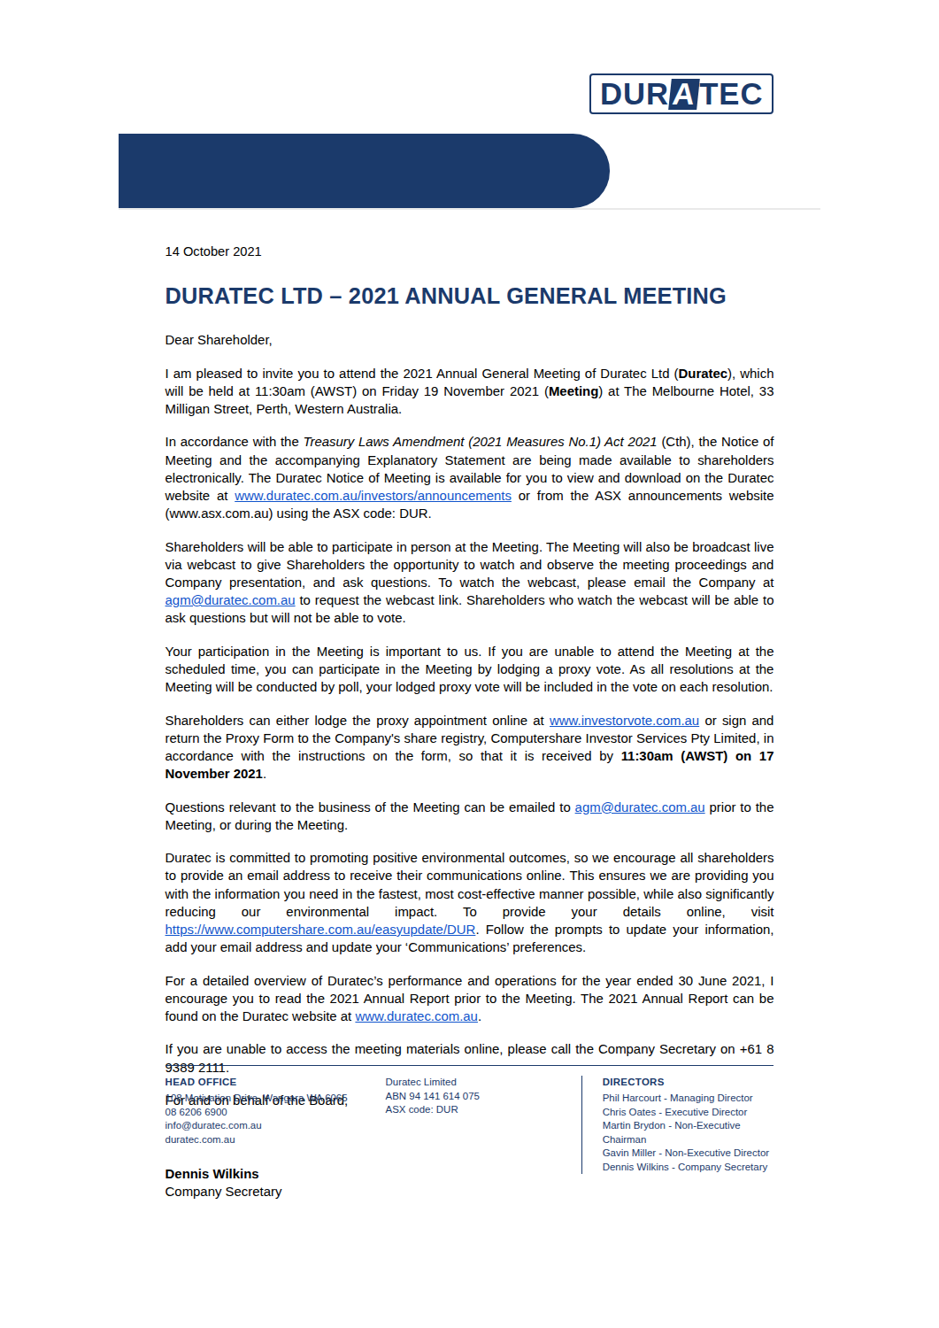DURATEC
14 October 2021
DURATEC LTD – 2021 ANNUAL GENERAL MEETING
Dear Shareholder,
I am pleased to invite you to attend the 2021 Annual General Meeting of Duratec Ltd (Duratec), which will be held at 11:30am (AWST) on Friday 19 November 2021 (Meeting) at The Melbourne Hotel, 33 Milligan Street, Perth, Western Australia.
In accordance with the Treasury Laws Amendment (2021 Measures No.1) Act 2021 (Cth), the Notice of Meeting and the accompanying Explanatory Statement are being made available to shareholders electronically. The Duratec Notice of Meeting is available for you to view and download on the Duratec website at www.duratec.com.au/investors/announcements or from the ASX announcements website (www.asx.com.au) using the ASX code: DUR.
Shareholders will be able to participate in person at the Meeting. The Meeting will also be broadcast live via webcast to give Shareholders the opportunity to watch and observe the meeting proceedings and Company presentation, and ask questions. To watch the webcast, please email the Company at agm@duratec.com.au to request the webcast link. Shareholders who watch the webcast will be able to ask questions but will not be able to vote.
Your participation in the Meeting is important to us. If you are unable to attend the Meeting at the scheduled time, you can participate in the Meeting by lodging a proxy vote. As all resolutions at the Meeting will be conducted by poll, your lodged proxy vote will be included in the vote on each resolution.
Shareholders can either lodge the proxy appointment online at www.investorvote.com.au or sign and return the Proxy Form to the Company's share registry, Computershare Investor Services Pty Limited, in accordance with the instructions on the form, so that it is received by 11:30am (AWST) on 17 November 2021.
Questions relevant to the business of the Meeting can be emailed to agm@duratec.com.au prior to the Meeting, or during the Meeting.
Duratec is committed to promoting positive environmental outcomes, so we encourage all shareholders to provide an email address to receive their communications online. This ensures we are providing you with the information you need in the fastest, most cost-effective manner possible, while also significantly reducing our environmental impact. To provide your details online, visit https://www.computershare.com.au/easyupdate/DUR. Follow the prompts to update your information, add your email address and update your ‘Communications’ preferences.
For a detailed overview of Duratec’s performance and operations for the year ended 30 June 2021, I encourage you to read the 2021 Annual Report prior to the Meeting. The 2021 Annual Report can be found on the Duratec website at www.duratec.com.au.
If you are unable to access the meeting materials online, please call the Company Secretary on +61 8 9389 2111.
For and on behalf of the Board,
Dennis Wilkins
Company Secretary
HEAD OFFICE
108 Motivation Drive, Wangara WA 6065
08 6206 6900
info@duratec.com.au
duratec.com.au
Duratec Limited
ABN 94 141 614 075
ASX code: DUR
DIRECTORS
Phil Harcourt - Managing Director
Chris Oates - Executive Director
Martin Brydon - Non-Executive Chairman
Gavin Miller - Non-Executive Director
Dennis Wilkins - Company Secretary